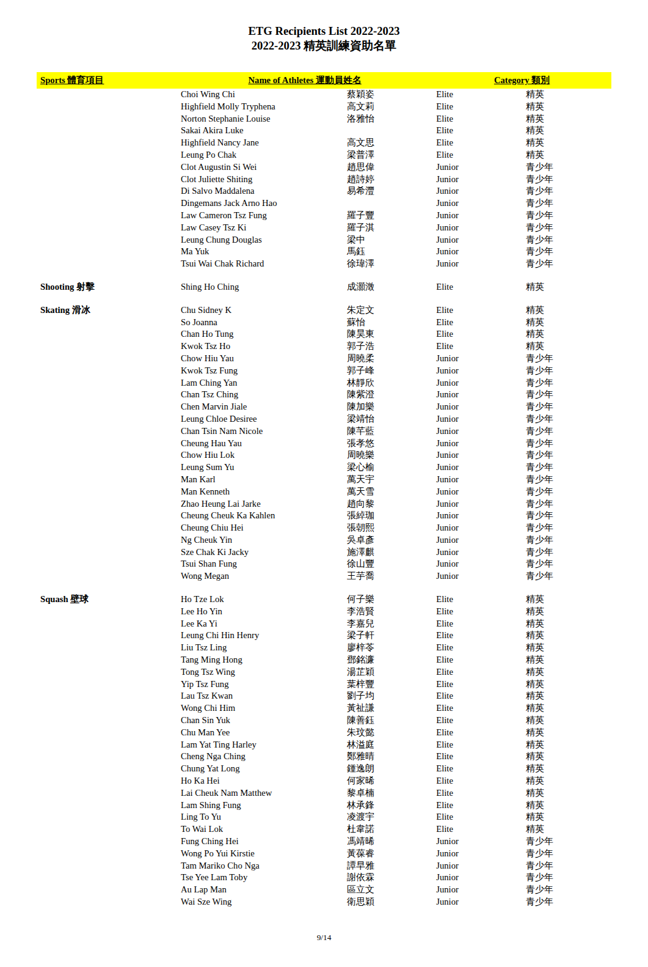ETG Recipients List 2022-2023
2022-2023 精英訓練資助名單
| Sports 體育項目 | Name of Athletes 運動員姓名 | Category 類別 |
| --- | --- | --- |
| | Choi Wing Chi | 蔡穎姿 | Elite | 精英 |
| | Highfield Molly Tryphena | 高文莉 | Elite | 精英 |
| | Norton Stephanie Louise | 洛雅怡 | Elite | 精英 |
| | Sakai Akira Luke | | Elite | 精英 |
| | Highfield Nancy Jane | 高文思 | Elite | 精英 |
| | Leung Po Chak | 梁普澤 | Elite | 精英 |
| | Clot Augustin Si Wei | 趙思偉 | Junior | 青少年 |
| | Clot Juliette Shiting | 趙詩婷 | Junior | 青少年 |
| | Di Salvo Maddalena | 易希灃 | Junior | 青少年 |
| | Dingemans Jack Arno Hao | | Junior | 青少年 |
| | Law Cameron Tsz Fung | 羅子豐 | Junior | 青少年 |
| | Law Casey Tsz Ki | 羅子淇 | Junior | 青少年 |
| | Leung Chung Douglas | 梁中 | Junior | 青少年 |
| | Ma Yuk | 馬鈺 | Junior | 青少年 |
| | Tsui Wai Chak Richard | 徐瑋澤 | Junior | 青少年 |
| Shooting 射擊 | Shing Ho Ching | 成灝澂 | Elite | 精英 |
| Skating 滑冰 | Chu Sidney K | 朱定文 | Elite | 精英 |
| | So Joanna | 蘇怡 | Elite | 精英 |
| | Chan Ho Tung | 陳昊東 | Elite | 精英 |
| | Kwok Tsz Ho | 郭子浩 | Elite | 精英 |
| | Chow Hiu Yau | 周曉柔 | Junior | 青少年 |
| | Kwok Tsz Fung | 郭子峰 | Junior | 青少年 |
| | Lam Ching Yan | 林靜欣 | Junior | 青少年 |
| | Chan Tsz Ching | 陳紫澄 | Junior | 青少年 |
| | Chen Marvin Jiale | 陳加樂 | Junior | 青少年 |
| | Leung Chloe Desiree | 梁靖怡 | Junior | 青少年 |
| | Chan Tsin Nam Nicole | 陳芊藍 | Junior | 青少年 |
| | Cheung Hau Yau | 張孝悠 | Junior | 青少年 |
| | Chow Hiu Lok | 周曉樂 | Junior | 青少年 |
| | Leung Sum Yu | 梁心榆 | Junior | 青少年 |
| | Man Karl | 萬天宇 | Junior | 青少年 |
| | Man Kenneth | 萬天雪 | Junior | 青少年 |
| | Zhao Heung Lai Jarke | 趙向黎 | Junior | 青少年 |
| | Cheung Cheuk Ka Kahlen | 張綽珈 | Junior | 青少年 |
| | Cheung Chiu Hei | 張朝熙 | Junior | 青少年 |
| | Ng Cheuk Yin | 吳卓彥 | Junior | 青少年 |
| | Sze Chak Ki Jacky | 施澤麒 | Junior | 青少年 |
| | Tsui Shan Fung | 徐山豐 | Junior | 青少年 |
| | Wong Megan | 王芋喬 | Junior | 青少年 |
| Squash 壁球 | Ho Tze Lok | 何子樂 | Elite | 精英 |
| | Lee Ho Yin | 李浩賢 | Elite | 精英 |
| | Lee Ka Yi | 李嘉兒 | Elite | 精英 |
| | Leung Chi Hin Henry | 梁子軒 | Elite | 精英 |
| | Liu Tsz Ling | 廖梓苓 | Elite | 精英 |
| | Tang Ming Hong | 鄧銘濂 | Elite | 精英 |
| | Tong Tsz Wing | 湯芷穎 | Elite | 精英 |
| | Yip Tsz Fung | 葉梓豐 | Elite | 精英 |
| | Lau Tsz Kwan | 劉子均 | Elite | 精英 |
| | Wong Chi Him | 黃祉謙 | Elite | 精英 |
| | Chan Sin Yuk | 陳善鈺 | Elite | 精英 |
| | Chu Man Yee | 朱玟懿 | Elite | 精英 |
| | Lam Yat Ting Harley | 林溢庭 | Elite | 精英 |
| | Cheng Nga Ching | 鄭雅晴 | Elite | 精英 |
| | Chung Yat Long | 鍾逸朗 | Elite | 精英 |
| | Ho Ka Hei | 何家晞 | Elite | 精英 |
| | Lai Cheuk Nam Matthew | 黎卓楠 | Elite | 精英 |
| | Lam Shing Fung | 林承鋒 | Elite | 精英 |
| | Ling To Yu | 凌渡宇 | Elite | 精英 |
| | To Wai Lok | 杜韋諾 | Elite | 精英 |
| | Fung Ching Hei | 馮靖晞 | Junior | 青少年 |
| | Wong Po Yui Kirstie | 黃葆睿 | Junior | 青少年 |
| | Tam Mariko Cho Nga | 譚早雅 | Junior | 青少年 |
| | Tse Yee Lam Toby | 謝依霖 | Junior | 青少年 |
| | Au Lap Man | 區立文 | Junior | 青少年 |
| | Wai Sze Wing | 衛思穎 | Junior | 青少年 |
9/14